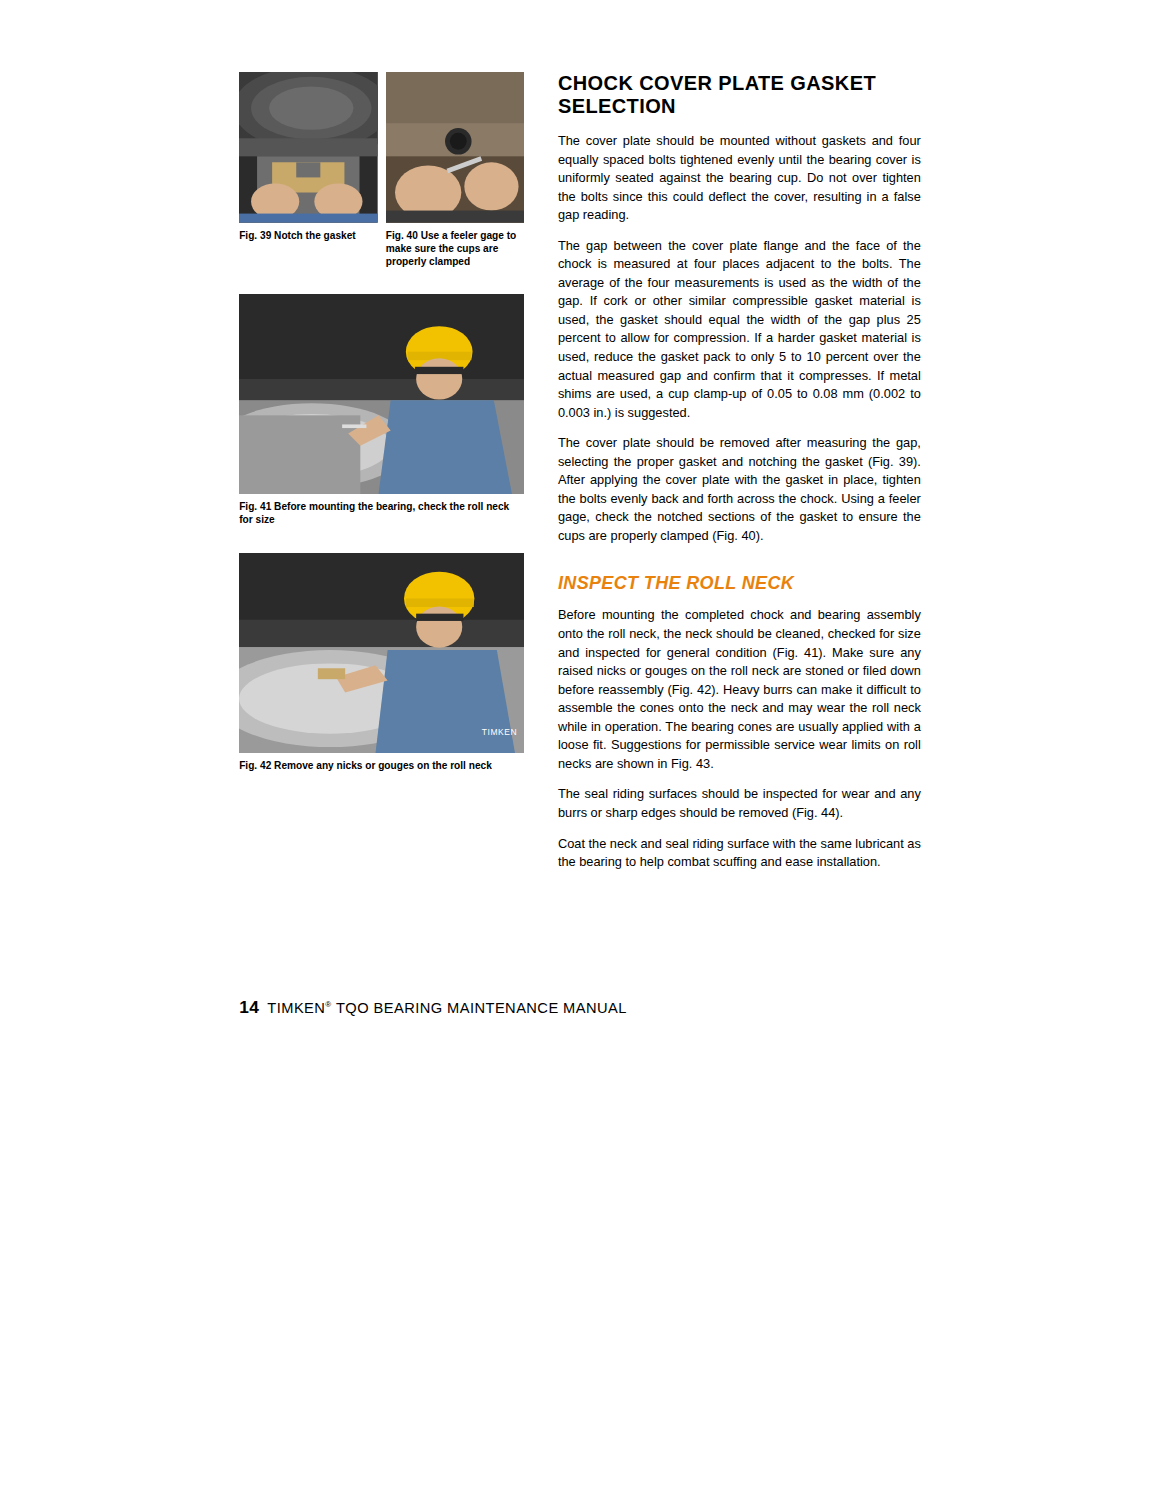Fig. 39 Notch the gasket
Fig. 40 Use a feeler gage to make sure the cups are properly clamped
Fig. 41 Before mounting the bearing, check the roll neck for size
TIMKEN
Fig. 42 Remove any nicks or gouges on the roll neck
Chock Cover Plate Gasket Selection
The cover plate should be mounted without gaskets and four equally spaced bolts tightened evenly until the bearing cover is uniformly seated against the bearing cup. Do not over tighten the bolts since this could deflect the cover, resulting in a false gap reading.
The gap between the cover plate flange and the face of the chock is measured at four places adjacent to the bolts. The average of the four measurements is used as the width of the gap. If cork or other similar compressible gasket material is used, the gasket should equal the width of the gap plus 25 percent to allow for compression. If a harder gasket material is used, reduce the gasket pack to only 5 to 10 percent over the actual measured gap and confirm that it compresses. If metal shims are used, a cup clamp-up of 0.05 to 0.08 mm (0.002 to 0.003 in.) is suggested.
The cover plate should be removed after measuring the gap, selecting the proper gasket and notching the gasket (Fig. 39). After applying the cover plate with the gasket in place, tighten the bolts evenly back and forth across the chock. Using a feeler gage, check the notched sections of the gasket to ensure the cups are properly clamped (Fig. 40).
Inspect the Roll Neck
Before mounting the completed chock and bearing assembly onto the roll neck, the neck should be cleaned, checked for size and inspected for general condition (Fig. 41). Make sure any raised nicks or gouges on the roll neck are stoned or filed down before reassembly (Fig. 42). Heavy burrs can make it difficult to assemble the cones onto the neck and may wear the roll neck while in operation. The bearing cones are usually applied with a loose fit. Suggestions for permissible service wear limits on roll necks are shown in Fig. 43.
The seal riding surfaces should be inspected for wear and any burrs or sharp edges should be removed (Fig. 44).
Coat the neck and seal riding surface with the same lubricant as the bearing to help combat scuffing and ease installation.
14 TIMKEN® TQO BEARING MAINTENANCE MANUAL